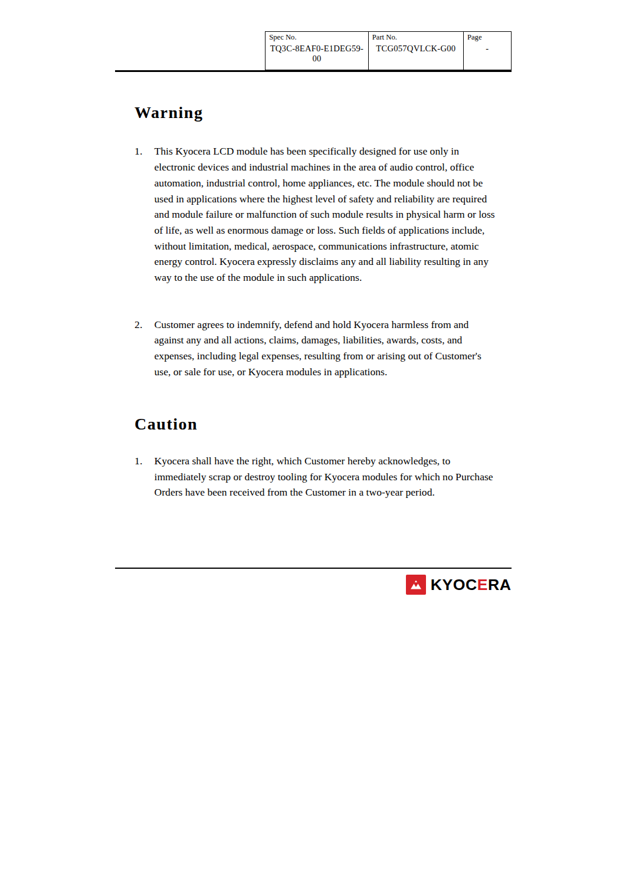| | Spec No. TQ3C-8EAF0-E1DEG59-00 | Part No. TCG057QVLCK-G00 | Page - |
Warning
1. This Kyocera LCD module has been specifically designed for use only in electronic devices and industrial machines in the area of audio control, office automation, industrial control, home appliances, etc. The module should not be used in applications where the highest level of safety and reliability are required and module failure or malfunction of such module results in physical harm or loss of life, as well as enormous damage or loss. Such fields of applications include, without limitation, medical, aerospace, communications infrastructure, atomic energy control. Kyocera expressly disclaims any and all liability resulting in any way to the use of the module in such applications.
2. Customer agrees to indemnify, defend and hold Kyocera harmless from and against any and all actions, claims, damages, liabilities, awards, costs, and expenses, including legal expenses, resulting from or arising out of Customer's use, or sale for use, or Kyocera modules in applications.
Caution
1. Kyocera shall have the right, which Customer hereby acknowledges, to immediately scrap or destroy tooling for Kyocera modules for which no Purchase Orders have been received from the Customer in a two-year period.
KYOCERA